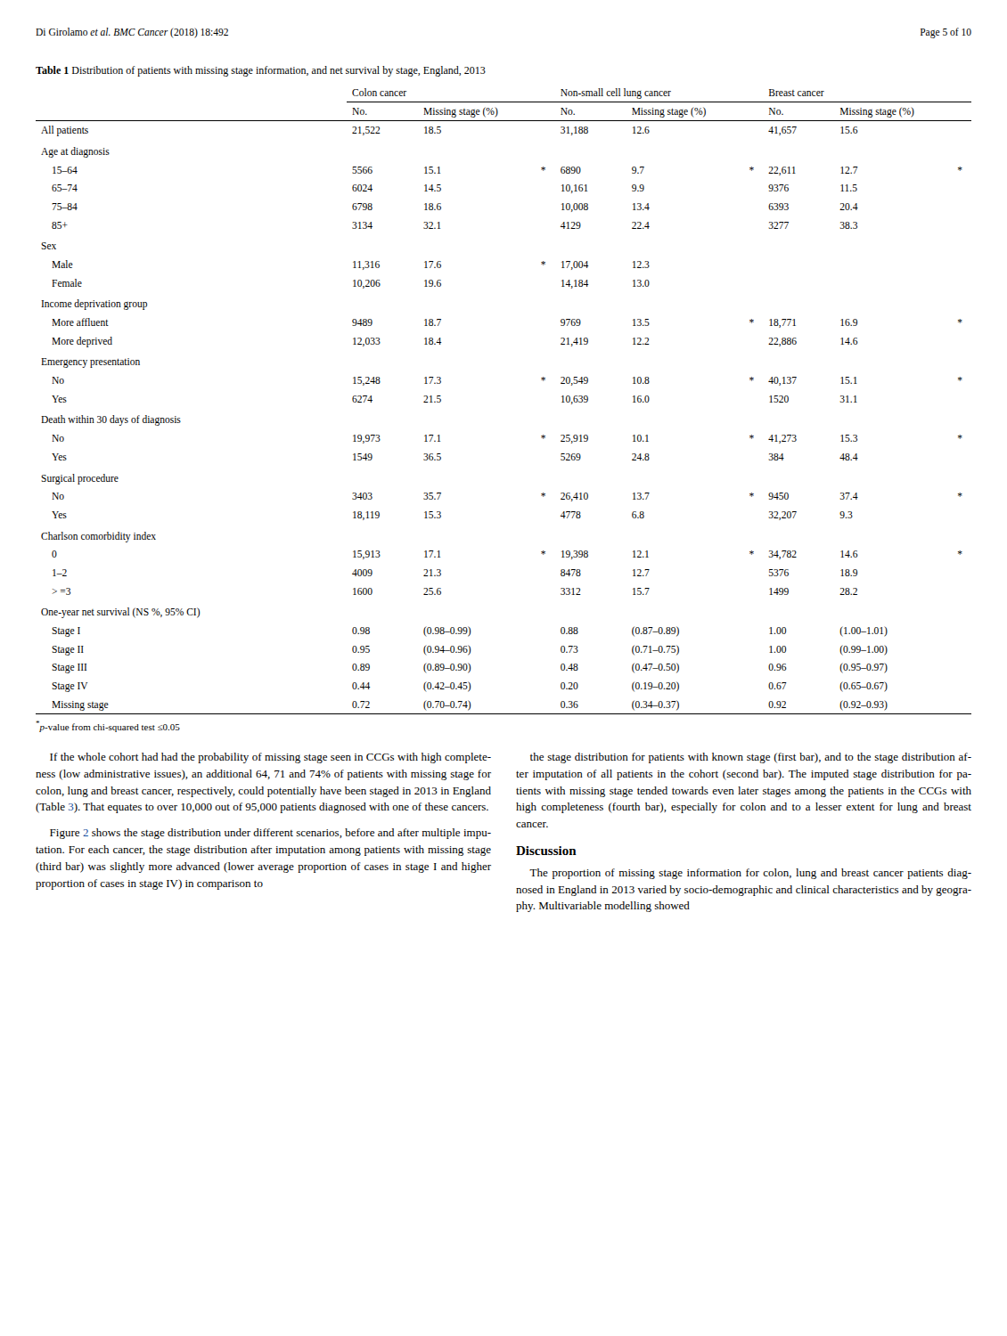Di Girolamo et al. BMC Cancer (2018) 18:492
Page 5 of 10
Table 1 Distribution of patients with missing stage information, and net survival by stage, England, 2013
| | Colon cancer | Non-small cell lung cancer | Breast cancer |
| --- | --- | --- | --- |
| | No. | Missing stage (%) | No. | Missing stage (%) | No. | Missing stage (%) |
| All patients | 21,522 | 18.5 | | 31,188 | 12.6 | | 41,657 | 15.6 | |
| Age at diagnosis | |
| 15–64 | 5566 | 15.1 | * | 6890 | 9.7 | * | 22,611 | 12.7 | * |
| 65–74 | 6024 | 14.5 | | 10,161 | 9.9 | | 9376 | 11.5 | |
| 75–84 | 6798 | 18.6 | | 10,008 | 13.4 | | 6393 | 20.4 | |
| 85+ | 3134 | 32.1 | | 4129 | 22.4 | | 3277 | 38.3 | |
| Sex | |
| Male | 11,316 | 17.6 | * | 17,004 | 12.3 | | | | |
| Female | 10,206 | 19.6 | | 14,184 | 13.0 | | | | |
| Income deprivation group | |
| More affluent | 9489 | 18.7 | | 9769 | 13.5 | * | 18,771 | 16.9 | * |
| More deprived | 12,033 | 18.4 | | 21,419 | 12.2 | | 22,886 | 14.6 | |
| Emergency presentation | |
| No | 15,248 | 17.3 | * | 20,549 | 10.8 | * | 40,137 | 15.1 | * |
| Yes | 6274 | 21.5 | | 10,639 | 16.0 | | 1520 | 31.1 | |
| Death within 30 days of diagnosis | |
| No | 19,973 | 17.1 | * | 25,919 | 10.1 | * | 41,273 | 15.3 | * |
| Yes | 1549 | 36.5 | | 5269 | 24.8 | | 384 | 48.4 | |
| Surgical procedure | |
| No | 3403 | 35.7 | * | 26,410 | 13.7 | * | 9450 | 37.4 | * |
| Yes | 18,119 | 15.3 | | 4778 | 6.8 | | 32,207 | 9.3 | |
| Charlson comorbidity index | |
| 0 | 15,913 | 17.1 | * | 19,398 | 12.1 | * | 34,782 | 14.6 | * |
| 1–2 | 4009 | 21.3 | | 8478 | 12.7 | | 5376 | 18.9 | |
| > =3 | 1600 | 25.6 | | 3312 | 15.7 | | 1499 | 28.2 | |
| One-year net survival (NS %, 95% CI) | |
| Stage I | 0.98 | (0.98–0.99) | 0.88 | (0.87–0.89) | 1.00 | (1.00–1.01) |
| Stage II | 0.95 | (0.94–0.96) | 0.73 | (0.71–0.75) | 1.00 | (0.99–1.00) |
| Stage III | 0.89 | (0.89–0.90) | 0.48 | (0.47–0.50) | 0.96 | (0.95–0.97) |
| Stage IV | 0.44 | (0.42–0.45) | 0.20 | (0.19–0.20) | 0.67 | (0.65–0.67) |
| Missing stage | 0.72 | (0.70–0.74) | 0.36 | (0.34–0.37) | 0.92 | (0.92–0.93) |
*p-value from chi-squared test ≤0.05
If the whole cohort had had the probability of missing stage seen in CCGs with high completeness (low administrative issues), an additional 64, 71 and 74% of patients with missing stage for colon, lung and breast cancer, respectively, could potentially have been staged in 2013 in England (Table 3). That equates to over 10,000 out of 95,000 patients diagnosed with one of these cancers.
Figure 2 shows the stage distribution under different scenarios, before and after multiple imputation. For each cancer, the stage distribution after imputation among patients with missing stage (third bar) was slightly more advanced (lower average proportion of cases in stage I and higher proportion of cases in stage IV) in comparison to
the stage distribution for patients with known stage (first bar), and to the stage distribution after imputation of all patients in the cohort (second bar). The imputed stage distribution for patients with missing stage tended towards even later stages among the patients in the CCGs with high completeness (fourth bar), especially for colon and to a lesser extent for lung and breast cancer.
Discussion
The proportion of missing stage information for colon, lung and breast cancer patients diagnosed in England in 2013 varied by socio-demographic and clinical characteristics and by geography. Multivariable modelling showed